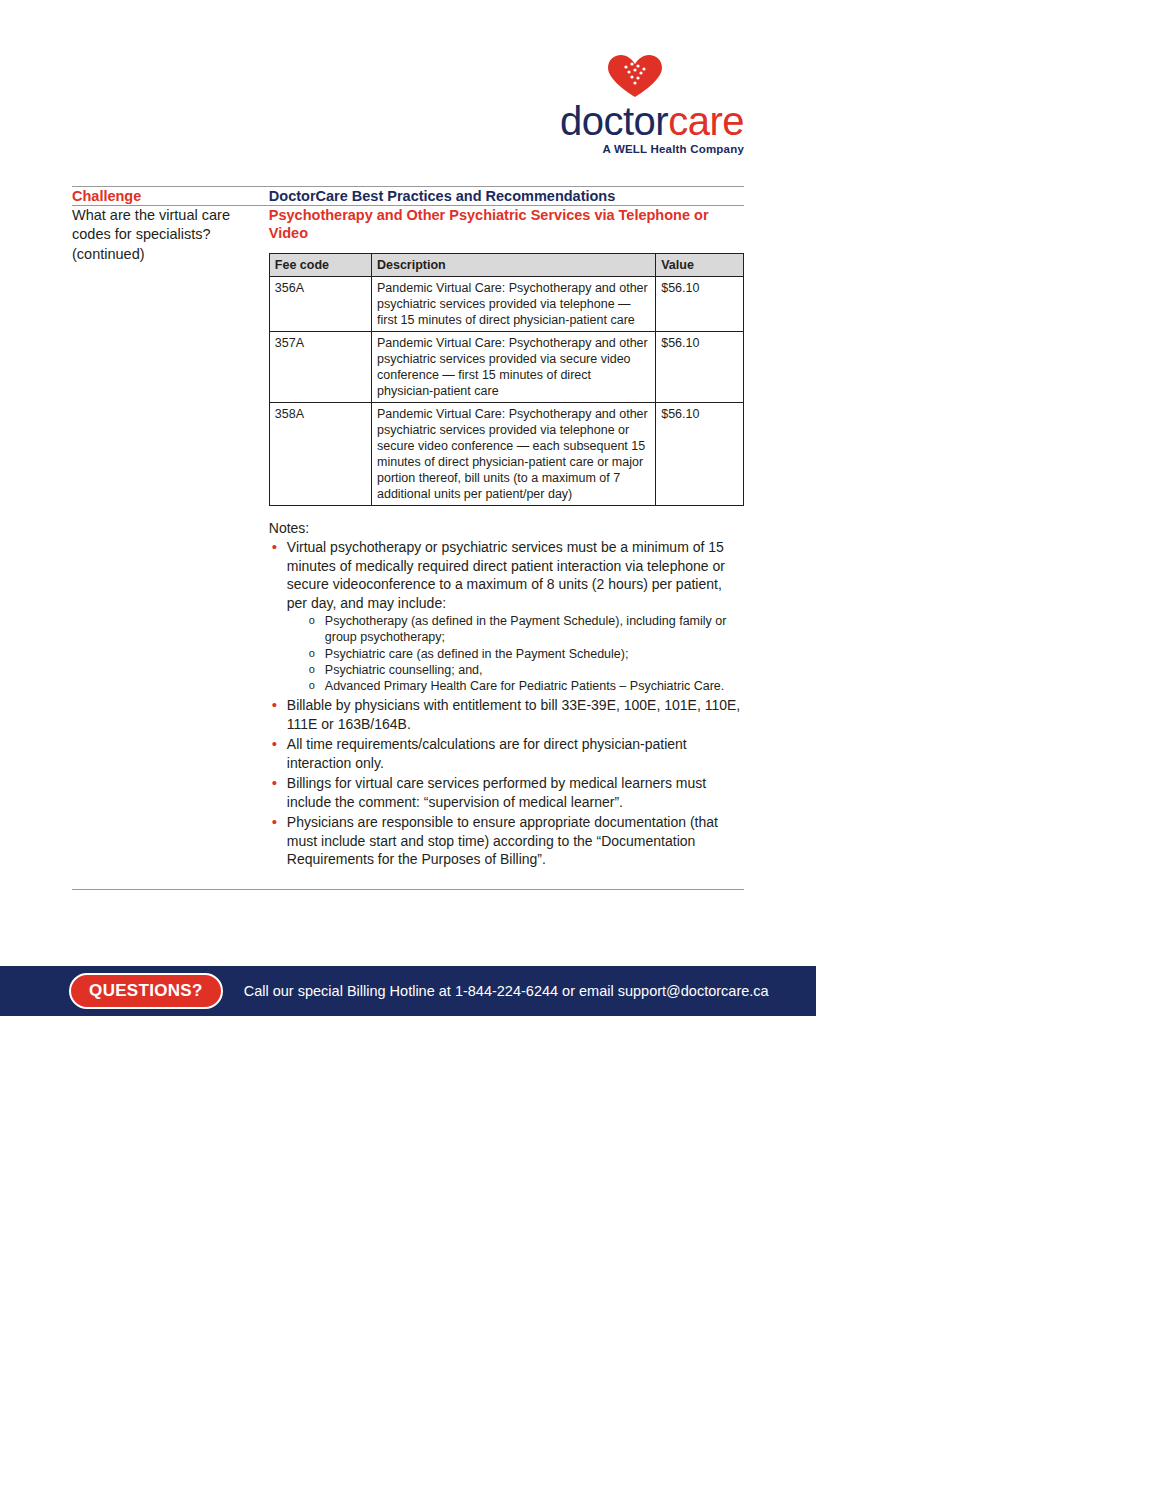doctor care
A WELL Health Company
| Challenge | DoctorCare Best Practices and Recommendations |
| What are the virtual care codes for specialists? (continued) | Psychotherapy and Other Psychiatric Services via Telephone or Video / Fee code / Description / Value / / --- / --- / --- / / 356A / Pandemic Virtual Care: Psychotherapy and other psychiatric services provided via telephone — first 15 minutes of direct physician-patient care / $56.10 / / 357A / Pandemic Virtual Care: Psychotherapy and other psychiatric services provided via secure video conference — first 15 minutes of direct physician-patient care / $56.10 / / 358A / Pandemic Virtual Care: Psychotherapy and other psychiatric services provided via telephone or secure video conference — each subsequent 15 minutes of direct physician-patient care or major portion thereof, bill units (to a maximum of 7 additional units per patient/per day) / $56.10 / Notes: Virtual psychotherapy or psychiatric services must be a minimum of 15 minutes of medically required direct patient interaction via telephone or secure videoconference to a maximum of 8 units (2 hours) per patient, per day, and may include: Psychotherapy (as defined in the Payment Schedule), including family or group psychotherapy; Psychiatric care (as defined in the Payment Schedule); Psychiatric counselling; and, Advanced Primary Health Care for Pediatric Patients – Psychiatric Care. Billable by physicians with entitlement to bill 33E-39E, 100E, 101E, 110E, 111E or 163B/164B. All time requirements/calculations are for direct physician-patient interaction only. Billings for virtual care services performed by medical learners must include the comment: “supervision of medical learner”. Physicians are responsible to ensure appropriate documentation (that must include start and stop time) according to the “Documentation Requirements for the Purposes of Billing”. |
QUESTIONS?
Call our special Billing Hotline at 1-844-224-6244 or email support@doctorcare.ca